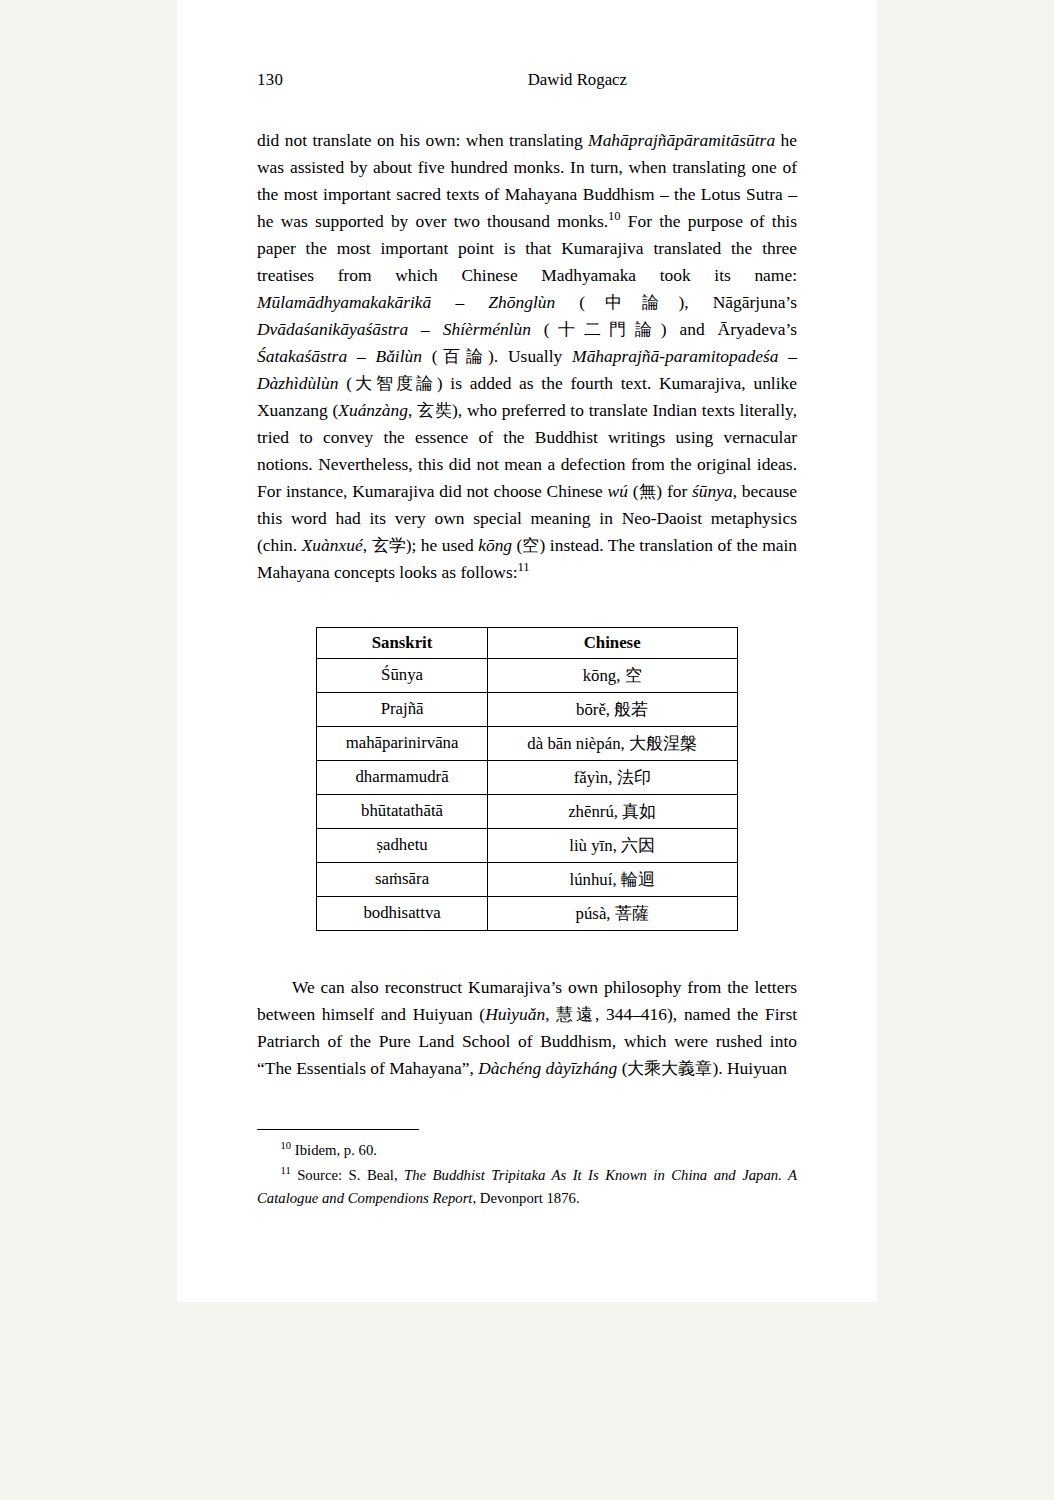130 Dawid Rogacz
did not translate on his own: when translating Mahāprajñāpāramitāsūtra he was assisted by about five hundred monks. In turn, when translating one of the most important sacred texts of Mahayana Buddhism – the Lotus Sutra – he was supported by over two thousand monks.10 For the purpose of this paper the most important point is that Kumarajiva translated the three treatises from which Chinese Madhyamaka took its name: Mūlamādhyamakakārikā – Zhōnglùn (中論), Nāgārjuna’s Dvādaśanikāyaśāstra – Shíèrménlùn (十二門論) and Āryadeva’s Śatakaśāstra – Bǎilùn (百論). Usually Māhaprajñā-paramitopadeśa – Dàzhìdùlùn (大智度論) is added as the fourth text. Kumarajiva, unlike Xuanzang (Xuánzàng, 玄奘), who preferred to translate Indian texts literally, tried to convey the essence of the Buddhist writings using vernacular notions. Nevertheless, this did not mean a defection from the original ideas. For instance, Kumarajiva did not choose Chinese wú (無) for śūnya, because this word had its very own special meaning in Neo-Daoist metaphysics (chin. Xuànxué, 玄学); he used kōng (空) instead. The translation of the main Mahayana concepts looks as follows:11
| Sanskrit | Chinese |
| --- | --- |
| Śūnya | kōng, 空 |
| Prajñā | bōrě, 般若 |
| mahāparinirvāna | dà bān nièpán, 大般涅槃 |
| dharmamudrā | fǎyìn, 法印 |
| bhūtatathātā | zhēnrú, 真如 |
| ṣadhetu | liù yīn, 六因 |
| saṁsāra | lúnhuí, 輪迴 |
| bodhisattva | púsà, 菩薩 |
We can also reconstruct Kumarajiva’s own philosophy from the letters between himself and Huiyuan (Huìyuǎn, 慧遠, 344–416), named the First Patriarch of the Pure Land School of Buddhism, which were rushed into “The Essentials of Mahayana”, Dàchéng dàyīzháng (大乘大義章). Huiyuan
10 Ibidem, p. 60.
11 Source: S. Beal, The Buddhist Tripitaka As It Is Known in China and Japan. A Catalogue and Compendions Report, Devonport 1876.